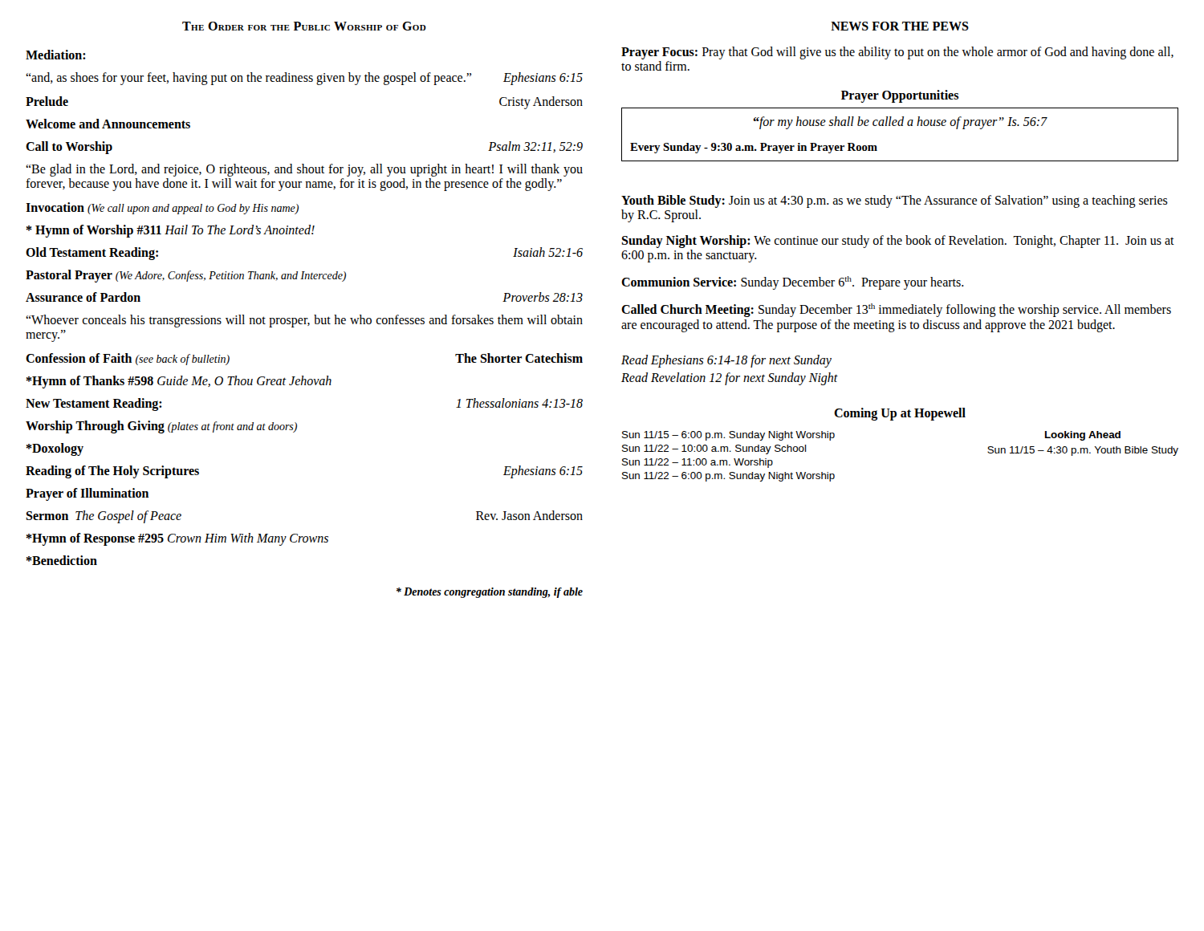The Order for the Public Worship of God
Mediation:
“and, as shoes for your feet, having put on the readiness given by the gospel of peace.” Ephesians 6:15
Prelude Cristy Anderson
Welcome and Announcements
Call to Worship Psalm 32:11, 52:9
“Be glad in the Lord, and rejoice, O righteous, and shout for joy, all you upright in heart! I will thank you forever, because you have done it. I will wait for your name, for it is good, in the presence of the godly.”
Invocation (We call upon and appeal to God by His name)
* Hymn of Worship #311 Hail To The Lord’s Anointed!
Old Testament Reading: Isaiah 52:1-6
Pastoral Prayer (We Adore, Confess, Petition Thank, and Intercede)
Assurance of Pardon Proverbs 28:13
“Whoever conceals his transgressions will not prosper, but he who confesses and forsakes them will obtain mercy.”
Confession of Faith (see back of bulletin) The Shorter Catechism
*Hymn of Thanks #598 Guide Me, O Thou Great Jehovah
New Testament Reading: 1 Thessalonians 4:13-18
Worship Through Giving (plates at front and at doors)
*Doxology
Reading of The Holy Scriptures Ephesians 6:15
Prayer of Illumination
Sermon The Gospel of Peace Rev. Jason Anderson
*Hymn of Response #295 Crown Him With Many Crowns
*Benediction
* Denotes congregation standing, if able
NEWS FOR THE PEWS
Prayer Focus: Pray that God will give us the ability to put on the whole armor of God and having done all, to stand firm.
Prayer Opportunities
“for my house shall be called a house of prayer” Is. 56:7
Every Sunday - 9:30 a.m. Prayer in Prayer Room
Youth Bible Study: Join us at 4:30 p.m. as we study “The Assurance of Salvation” using a teaching series by R.C. Sproul.
Sunday Night Worship: We continue our study of the book of Revelation. Tonight, Chapter 11. Join us at 6:00 p.m. in the sanctuary.
Communion Service: Sunday December 6th. Prepare your hearts.
Called Church Meeting: Sunday December 13th immediately following the worship service. All members are encouraged to attend. The purpose of the meeting is to discuss and approve the 2021 budget.
Read Ephesians 6:14-18 for next Sunday
Read Revelation 12 for next Sunday Night
Coming Up at Hopewell
Sun 11/15 – 6:00 p.m. Sunday Night Worship
Sun 11/22 – 10:00 a.m. Sunday School
Sun 11/22 – 11:00 a.m. Worship
Sun 11/22 – 6:00 p.m. Sunday Night Worship
Looking Ahead
Sun 11/15 – 4:30 p.m. Youth Bible Study